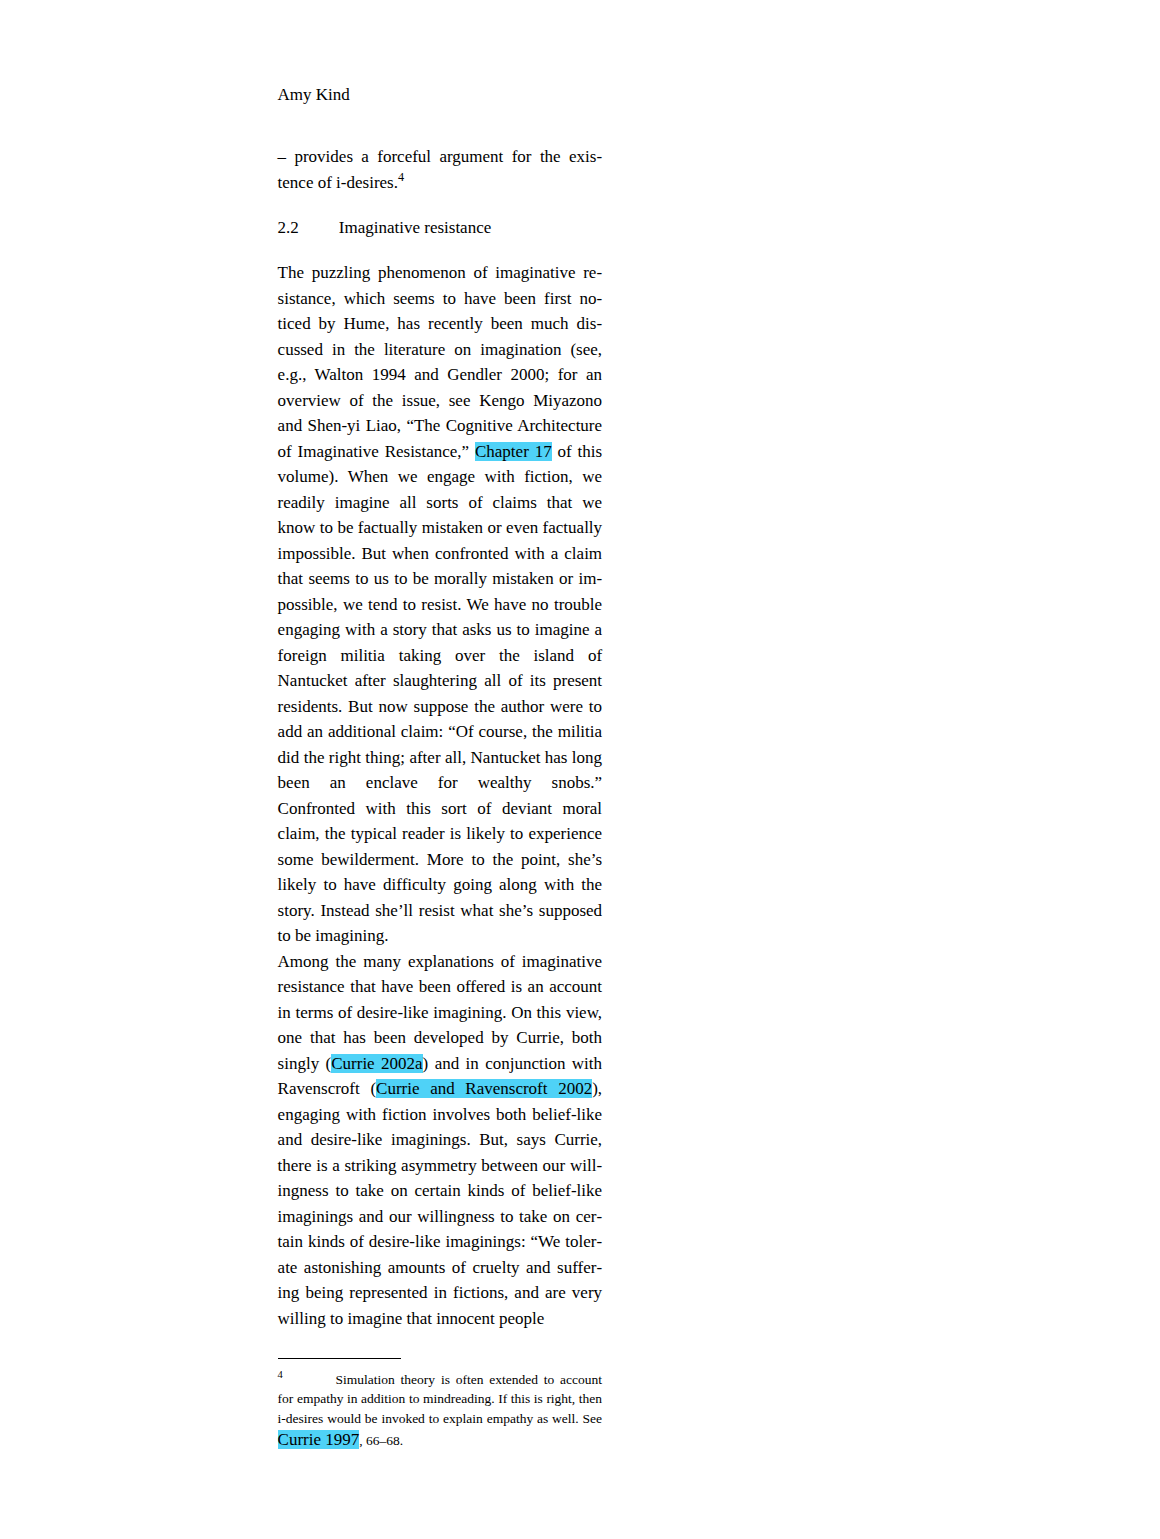Amy Kind
– provides a forceful argument for the existence of i-desires.4
2.2 Imaginative resistance
The puzzling phenomenon of imaginative resistance, which seems to have been first noticed by Hume, has recently been much discussed in the literature on imagination (see, e.g., Walton 1994 and Gendler 2000; for an overview of the issue, see Kengo Miyazono and Shen-yi Liao, “The Cognitive Architecture of Imaginative Resistance,” Chapter 17 of this volume). When we engage with fiction, we readily imagine all sorts of claims that we know to be factually mistaken or even factually impossible. But when confronted with a claim that seems to us to be morally mistaken or impossible, we tend to resist. We have no trouble engaging with a story that asks us to imagine a foreign militia taking over the island of Nantucket after slaughtering all of its present residents. But now suppose the author were to add an additional claim: “Of course, the militia did the right thing; after all, Nantucket has long been an enclave for wealthy snobs.” Confronted with this sort of deviant moral claim, the typical reader is likely to experience some bewilderment. More to the point, she’s likely to have difficulty going along with the story. Instead she’ll resist what she’s supposed to be imagining.
Among the many explanations of imaginative resistance that have been offered is an account in terms of desire-like imagining. On this view, one that has been developed by Currie, both singly (Currie 2002a) and in conjunction with Ravenscroft (Currie and Ravenscroft 2002), engaging with fiction involves both belief-like and desire-like imaginings. But, says Currie, there is a striking asymmetry between our willingness to take on certain kinds of belief-like imaginings and our willingness to take on certain kinds of desire-like imaginings: “We tolerate astonishing amounts of cruelty and suffering being represented in fictions, and are very willing to imagine that innocent people
4 Simulation theory is often extended to account for empathy in addition to mindreading. If this is right, then i-desires would be invoked to explain empathy as well. See Currie 1997, 66–68.